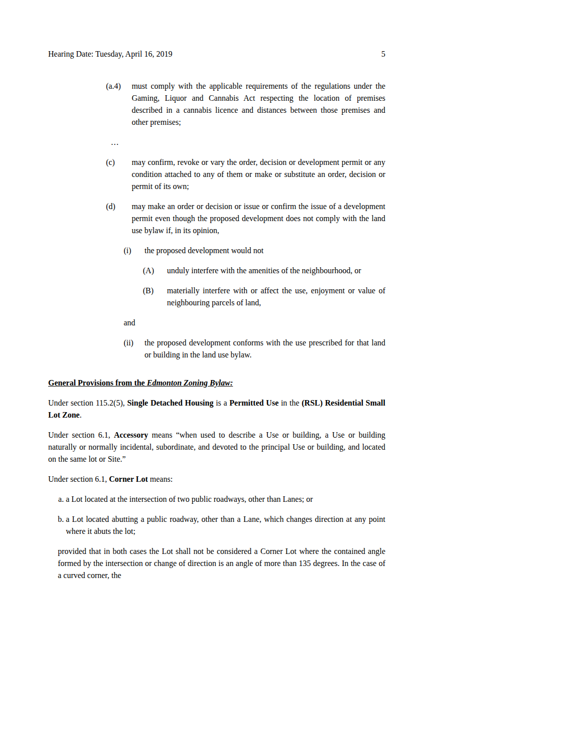Hearing Date: Tuesday, April 16, 2019 5
(a.4)
must comply with the applicable requirements of the regulations under the Gaming, Liquor and Cannabis Act respecting the location of premises described in a cannabis licence and distances between those premises and other premises;
…
(c)
may confirm, revoke or vary the order, decision or development permit or any condition attached to any of them or make or substitute an order, decision or permit of its own;
(d)
may make an order or decision or issue or confirm the issue of a development permit even though the proposed development does not comply with the land use bylaw if, in its opinion,
(i)
the proposed development would not
(A)
unduly interfere with the amenities of the neighbourhood, or
(B)
materially interfere with or affect the use, enjoyment or value of neighbouring parcels of land,
and
(ii)
the proposed development conforms with the use prescribed for that land or building in the land use bylaw.
General Provisions from the Edmonton Zoning Bylaw:
Under section 115.2(5), Single Detached Housing is a Permitted Use in the (RSL) Residential Small Lot Zone.
Under section 6.1, Accessory means “when used to describe a Use or building, a Use or building naturally or normally incidental, subordinate, and devoted to the principal Use or building, and located on the same lot or Site.”
Under section 6.1, Corner Lot means:
a Lot located at the intersection of two public roadways, other than Lanes; or
a Lot located abutting a public roadway, other than a Lane, which changes direction at any point where it abuts the lot;
provided that in both cases the Lot shall not be considered a Corner Lot where the contained angle formed by the intersection or change of direction is an angle of more than 135 degrees. In the case of a curved corner, the